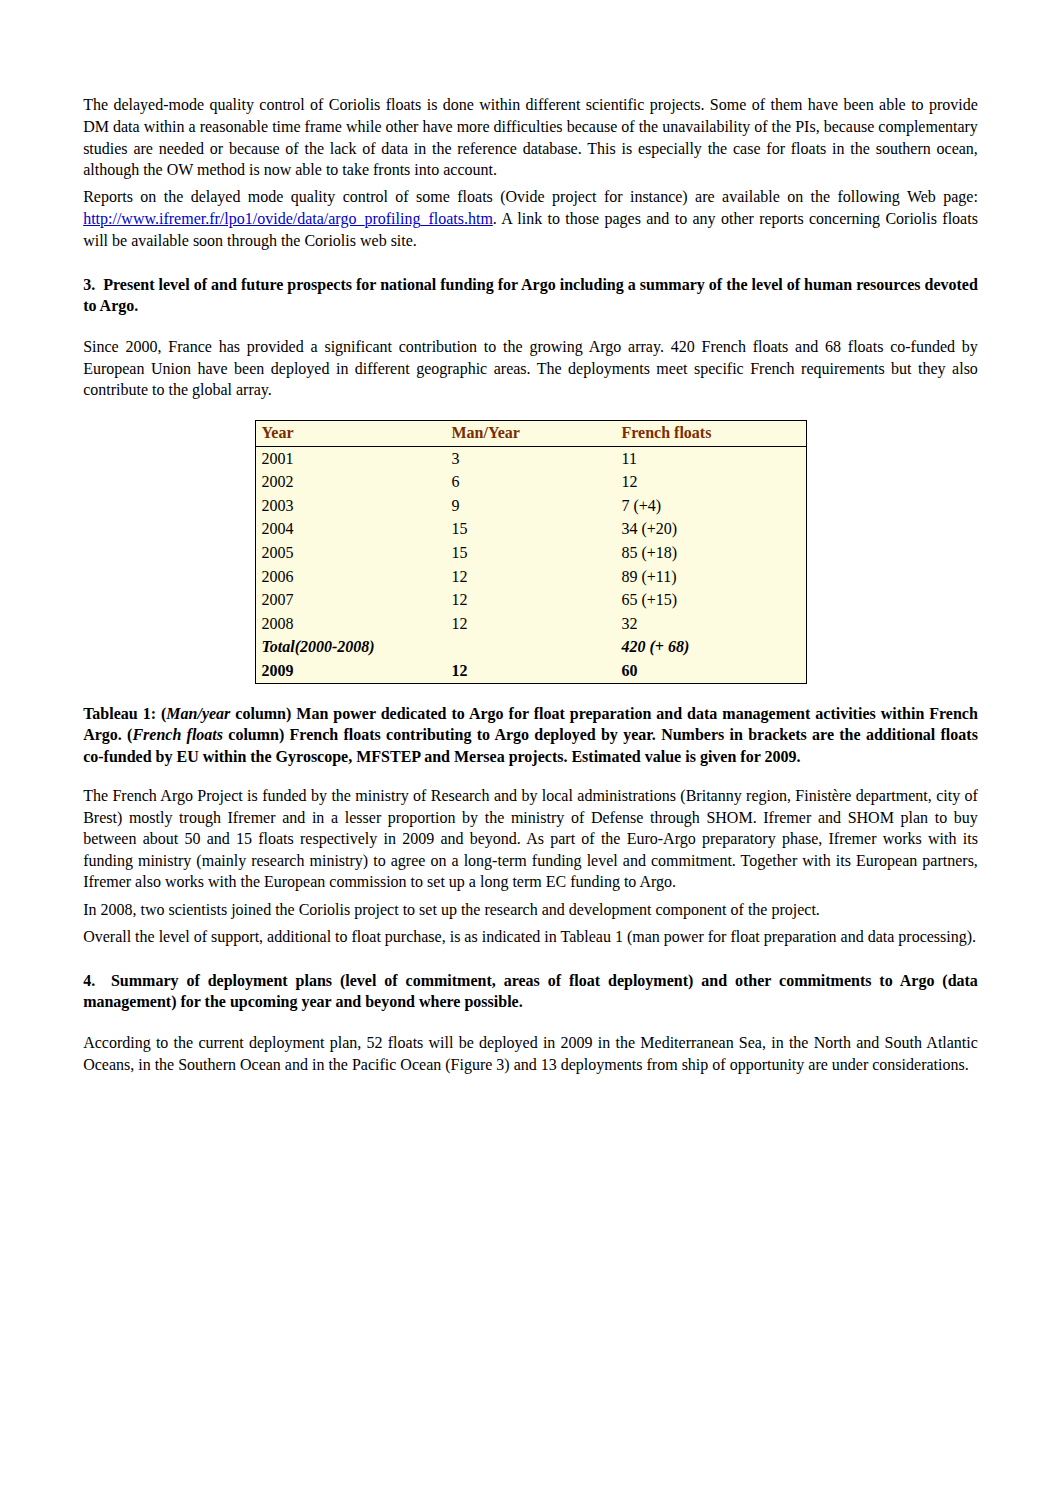The delayed-mode quality control of Coriolis floats is done within different scientific projects. Some of them have been able to provide DM data within a reasonable time frame while other have more difficulties because of the unavailability of the PIs, because complementary studies are needed or because of the lack of data in the reference database. This is especially the case for floats in the southern ocean, although the OW method is now able to take fronts into account.
Reports on the delayed mode quality control of some floats (Ovide project for instance) are available on the following Web page: http://www.ifremer.fr/lpo1/ovide/data/argo_profiling_floats.htm. A link to those pages and to any other reports concerning Coriolis floats will be available soon through the Coriolis web site.
3. Present level of and future prospects for national funding for Argo including a summary of the level of human resources devoted to Argo.
Since 2000, France has provided a significant contribution to the growing Argo array. 420 French floats and 68 floats co-funded by European Union have been deployed in different geographic areas. The deployments meet specific French requirements but they also contribute to the global array.
| Year | Man/Year | French floats |
| --- | --- | --- |
| 2001 | 3 | 11 |
| 2002 | 6 | 12 |
| 2003 | 9 | 7 (+4) |
| 2004 | 15 | 34 (+20) |
| 2005 | 15 | 85 (+18) |
| 2006 | 12 | 89 (+11) |
| 2007 | 12 | 65 (+15) |
| 2008 | 12 | 32 |
| Total(2000-2008) | | 420 (+ 68) |
| 2009 | 12 | 60 |
Tableau 1: (Man/year column) Man power dedicated to Argo for float preparation and data management activities within French Argo. (French floats column) French floats contributing to Argo deployed by year. Numbers in brackets are the additional floats co-funded by EU within the Gyroscope, MFSTEP and Mersea projects. Estimated value is given for 2009.
The French Argo Project is funded by the ministry of Research and by local administrations (Britanny region, Finistère department, city of Brest) mostly trough Ifremer and in a lesser proportion by the ministry of Defense through SHOM. Ifremer and SHOM plan to buy between about 50 and 15 floats respectively in 2009 and beyond. As part of the Euro-Argo preparatory phase, Ifremer works with its funding ministry (mainly research ministry) to agree on a long-term funding level and commitment. Together with its European partners, Ifremer also works with the European commission to set up a long term EC funding to Argo.
In 2008, two scientists joined the Coriolis project to set up the research and development component of the project.
Overall the level of support, additional to float purchase, is as indicated in Tableau 1 (man power for float preparation and data processing).
4. Summary of deployment plans (level of commitment, areas of float deployment) and other commitments to Argo (data management) for the upcoming year and beyond where possible.
According to the current deployment plan, 52 floats will be deployed in 2009 in the Mediterranean Sea, in the North and South Atlantic Oceans, in the Southern Ocean and in the Pacific Ocean (Figure 3) and 13 deployments from ship of opportunity are under considerations.